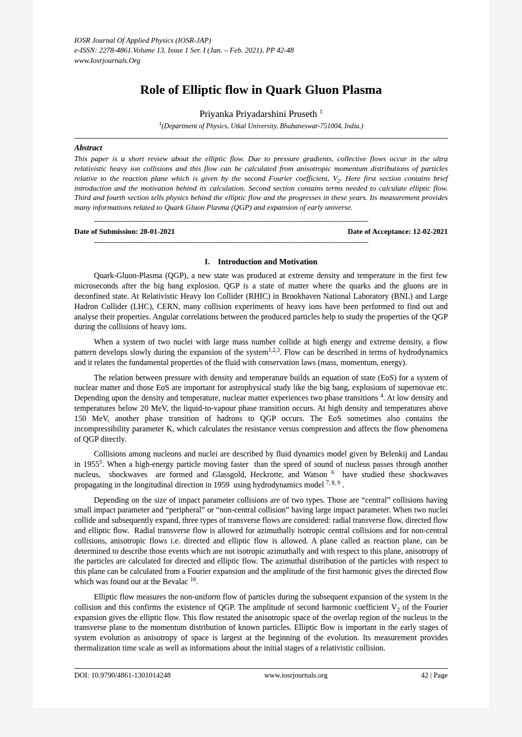IOSR Journal Of Applied Physics (IOSR-JAP)
e-ISSN: 2278-4861.Volume 13, Issue 1 Ser. I (Jan. – Feb. 2021), PP 42-48
www.Iosrjournals.Org
Role of Elliptic flow in Quark Gluon Plasma
Priyanka Priyadarshini Pruseth 1
1(Department of Physics, Utkal University, Bhubaneswar-751004, India.)
Abstract
This paper is a short review about the elliptic flow. Due to pressure gradients, collective flows occur in the ultra relativistic heavy ion collisions and this flow can be calculated from anisotropic momentum distributions of particles relative to the reaction plane which is given by the second Fourier coefficient, V2. Here first section contains brief introduction and the motivation behind its calculation. Second section contains terms needed to calculate elliptic flow. Third and fourth section tells physics behind the elliptic flow and the progresses in these years. Its measurement provides many informations related to Quark Gluon Plasma (QGP) and expansion of early universe.
-----------------------------------------------------------------------------------------------------------------------------------
Date of Submission: 28-01-2021 Date of Acceptance: 12-02-2021
-----------------------------------------------------------------------------------------------------------------------------------
I. Introduction and Motivation
Quark-Gluon-Plasma (QGP), a new state was produced at extreme density and temperature in the first few microseconds after the big bang explosion. QGP is a state of matter where the quarks and the gluons are in deconfined state. At Relativistic Heavy Ion Collider (RHIC) in Brookhaven National Laboratory (BNL) and Large Hadron Collider (LHC), CERN, many collision experiments of heavy ions have been performed to find out and analyse their properties. Angular correlations between the produced particles help to study the properties of the QGP during the collisions of heavy ions.
When a system of two nuclei with large mass number collide at high energy and extreme density, a flow pattern develops slowly during the expansion of the system1,2,3. Flow can be described in terms of hydrodynamics and it relates the fundamental properties of the fluid with conservation laws (mass, momentum, energy).
The relation between pressure with density and temperature builds an equation of state (EoS) for a system of nuclear matter and those EoS are important for astrophysical study like the big bang, explosions of supernovae etc. Depending upon the density and temperature, nuclear matter experiences two phase transitions 4. At low density and temperatures below 20 MeV, the liquid-to-vapour phase transition occurs. At high density and temperatures above 150 MeV, another phase transition of hadrons to QGP occurs. The EoS sometimes also contains the incompressibility parameter K, which calculates the resistance versus compression and affects the flow phenomena of QGP directly.
Collisions among nucleons and nuclei are described by fluid dynamics model given by Belenkij and Landau in 19555. When a high-energy particle moving faster than the speed of sound of nucleus passes through another nucleus, shockwaves are formed and Glassgold, Heckrotte, and Watson 6 have studied these shockwaves propagating in the longitudinal direction in 1959 using hydrodynamics model 7, 8, 9 .
Depending on the size of impact parameter collisions are of two types. Those are “central” collisions having small impact parameter and “peripheral” or “non-central collision” having large impact parameter. When two nuclei collide and subsequently expand, three types of transverse flows are considered: radial transverse flow, directed flow and elliptic flow. Radial transverse flow is allowed for azimuthally isotropic central collisions and for non-central collisions, anisotropic flows i.e. directed and elliptic flow is allowed. A plane called as reaction plane, can be determined to describe those events which are not isotropic azimuthally and with respect to this plane, anisotropy of the particles are calculated for directed and elliptic flow. The azimuthal distribution of the particles with respect to this plane can be calculated from a Fourier expansion and the amplitude of the first harmonic gives the directed flow which was found out at the Bevalac 10.
Elliptic flow measures the non-uniform flow of particles during the subsequent expansion of the system in the collision and this confirms the existence of QGP. The amplitude of second harmonic coefficient V2 of the Fourier expansion gives the elliptic flow. This flow restated the anisotropic space of the overlap region of the nucleus in the transverse plane to the momentum distribution of known particles. Elliptic flow is important in the early stages of system evolution as anisotropy of space is largest at the beginning of the evolution. Its measurement provides thermalization time scale as well as informations about the initial stages of a relativistic collision.
DOI: 10.9790/4861-1301014248 www.iosrjournals.org 42 | Page